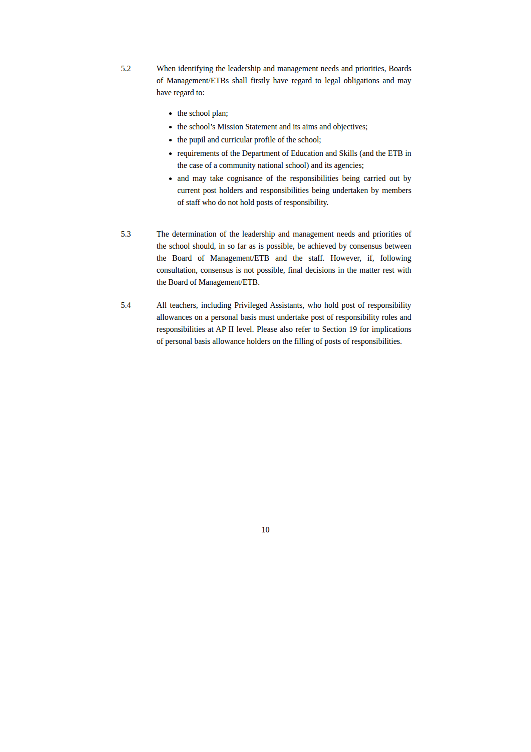5.2
When identifying the leadership and management needs and priorities, Boards of Management/ETBs shall firstly have regard to legal obligations and may have regard to:
the school plan;
the school’s Mission Statement and its aims and objectives;
the pupil and curricular profile of the school;
requirements of the Department of Education and Skills (and the ETB in the case of a community national school) and its agencies;
and may take cognisance of the responsibilities being carried out by current post holders and responsibilities being undertaken by members of staff who do not hold posts of responsibility.
5.3
The determination of the leadership and management needs and priorities of the school should, in so far as is possible, be achieved by consensus between the Board of Management/ETB and the staff. However, if, following consultation, consensus is not possible, final decisions in the matter rest with the Board of Management/ETB.
5.4
All teachers, including Privileged Assistants, who hold post of responsibility allowances on a personal basis must undertake post of responsibility roles and responsibilities at AP II level. Please also refer to Section 19 for implications of personal basis allowance holders on the filling of posts of responsibilities.
10